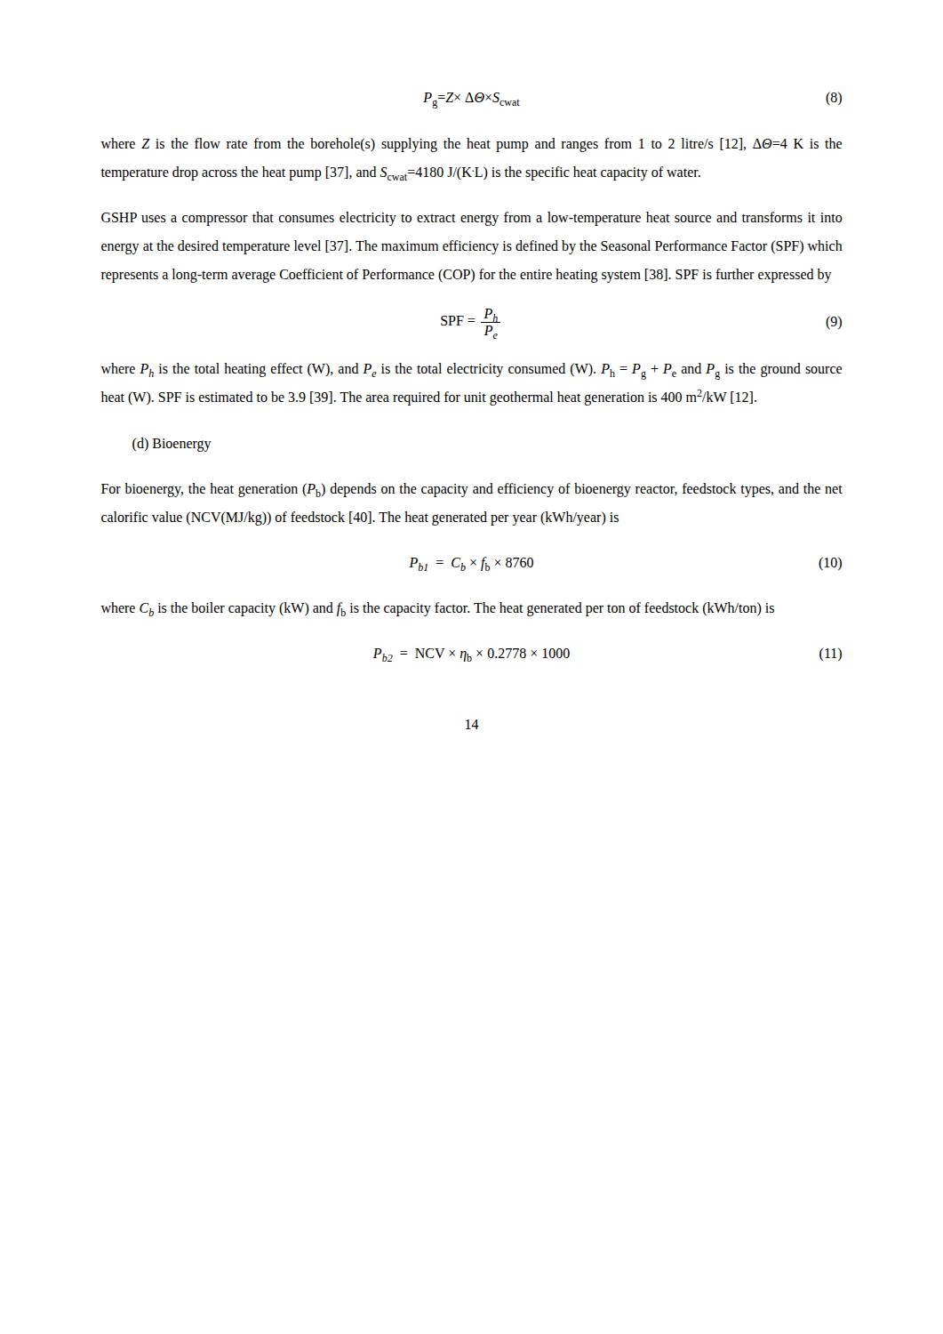Pg=Z× ΔΘ×Scwat (8)
where Z is the flow rate from the borehole(s) supplying the heat pump and ranges from 1 to 2 litre/s [12], ΔΘ=4 K is the temperature drop across the heat pump [37], and Scwat=4180 J/(K.L) is the specific heat capacity of water.
GSHP uses a compressor that consumes electricity to extract energy from a low-temperature heat source and transforms it into energy at the desired temperature level [37]. The maximum efficiency is defined by the Seasonal Performance Factor (SPF) which represents a long-term average Coefficient of Performance (COP) for the entire heating system [38]. SPF is further expressed by
SPF = Ph Pe (9)
where Ph is the total heating effect (W), and Pe is the total electricity consumed (W). Ph = Pg + Pe and Pg is the ground source heat (W). SPF is estimated to be 3.9 [39]. The area required for unit geothermal heat generation is 400 m2/kW [12].
(d) Bioenergy
For bioenergy, the heat generation (Pb) depends on the capacity and efficiency of bioenergy reactor, feedstock types, and the net calorific value (NCV(MJ/kg)) of feedstock [40]. The heat generated per year (kWh/year) is
Pb1 = Cb × fb × 8760 (10)
where Cb is the boiler capacity (kW) and fb is the capacity factor. The heat generated per ton of feedstock (kWh/ton) is
Pb2 = NCV × ηb × 0.2778 × 1000 (11)
14